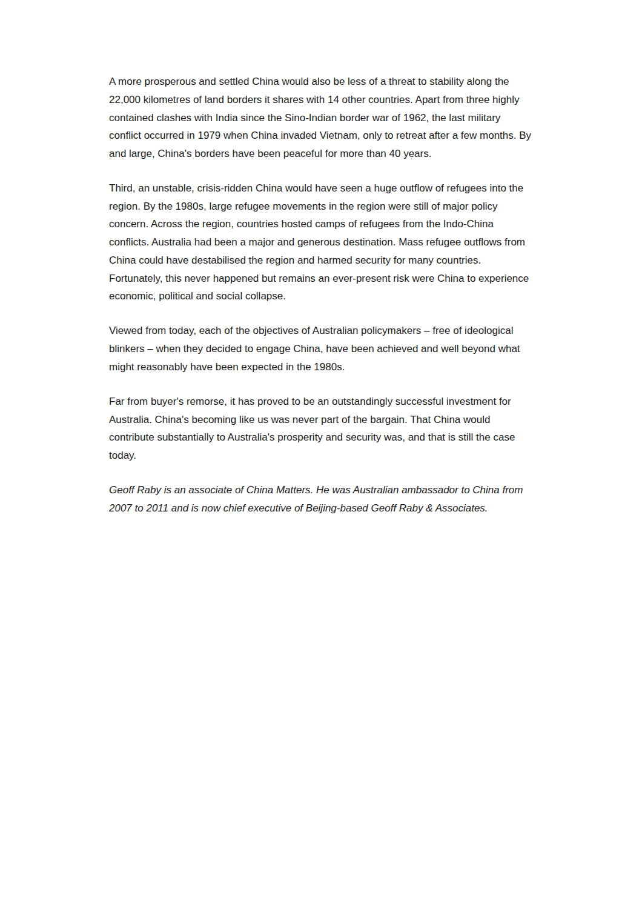A more prosperous and settled China would also be less of a threat to stability along the 22,000 kilometres of land borders it shares with 14 other countries. Apart from three highly contained clashes with India since the Sino-Indian border war of 1962, the last military conflict occurred in 1979 when China invaded Vietnam, only to retreat after a few months. By and large, China's borders have been peaceful for more than 40 years.
Third, an unstable, crisis-ridden China would have seen a huge outflow of refugees into the region. By the 1980s, large refugee movements in the region were still of major policy concern. Across the region, countries hosted camps of refugees from the Indo-China conflicts. Australia had been a major and generous destination. Mass refugee outflows from China could have destabilised the region and harmed security for many countries. Fortunately, this never happened but remains an ever-present risk were China to experience economic, political and social collapse.
Viewed from today, each of the objectives of Australian policymakers – free of ideological blinkers – when they decided to engage China, have been achieved and well beyond what might reasonably have been expected in the 1980s.
Far from buyer's remorse, it has proved to be an outstandingly successful investment for Australia. China's becoming like us was never part of the bargain. That China would contribute substantially to Australia's prosperity and security was, and that is still the case today.
Geoff Raby is an associate of China Matters. He was Australian ambassador to China from 2007 to 2011 and is now chief executive of Beijing-based Geoff Raby & Associates.